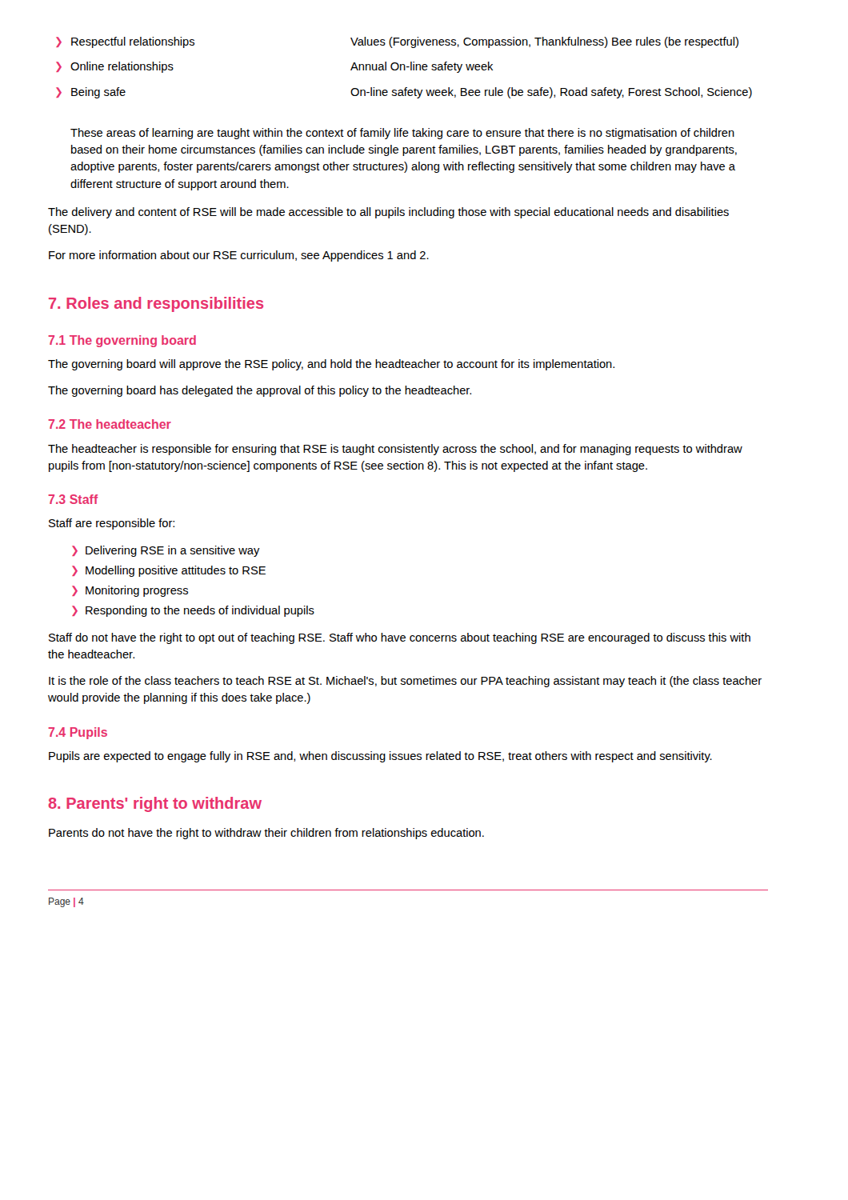| Respectful relationships | Values (Forgiveness, Compassion, Thankfulness) Bee rules (be respectful) |
| Online relationships | Annual On-line safety week |
| Being safe | On-line safety week, Bee rule (be safe), Road safety, Forest School, Science) |
These areas of learning are taught within the context of family life taking care to ensure that there is no stigmatisation of children based on their home circumstances (families can include single parent families, LGBT parents, families headed by grandparents, adoptive parents, foster parents/carers amongst other structures) along with reflecting sensitively that some children may have a different structure of support around them.
The delivery and content of RSE will be made accessible to all pupils including those with special educational needs and disabilities (SEND).
For more information about our RSE curriculum, see Appendices 1 and 2.
7. Roles and responsibilities
7.1 The governing board
The governing board will approve the RSE policy, and hold the headteacher to account for its implementation.
The governing board has delegated the approval of this policy to the headteacher.
7.2 The headteacher
The headteacher is responsible for ensuring that RSE is taught consistently across the school, and for managing requests to withdraw pupils from [non-statutory/non-science] components of RSE (see section 8). This is not expected at the infant stage.
7.3 Staff
Staff are responsible for:
Delivering RSE in a sensitive way
Modelling positive attitudes to RSE
Monitoring progress
Responding to the needs of individual pupils
Staff do not have the right to opt out of teaching RSE. Staff who have concerns about teaching RSE are encouraged to discuss this with the headteacher.
It is the role of the class teachers to teach RSE at St. Michael's, but sometimes our PPA teaching assistant may teach it (the class teacher would provide the planning if this does take place.)
7.4 Pupils
Pupils are expected to engage fully in RSE and, when discussing issues related to RSE, treat others with respect and sensitivity.
8. Parents' right to withdraw
Parents do not have the right to withdraw their children from relationships education.
Page | 4